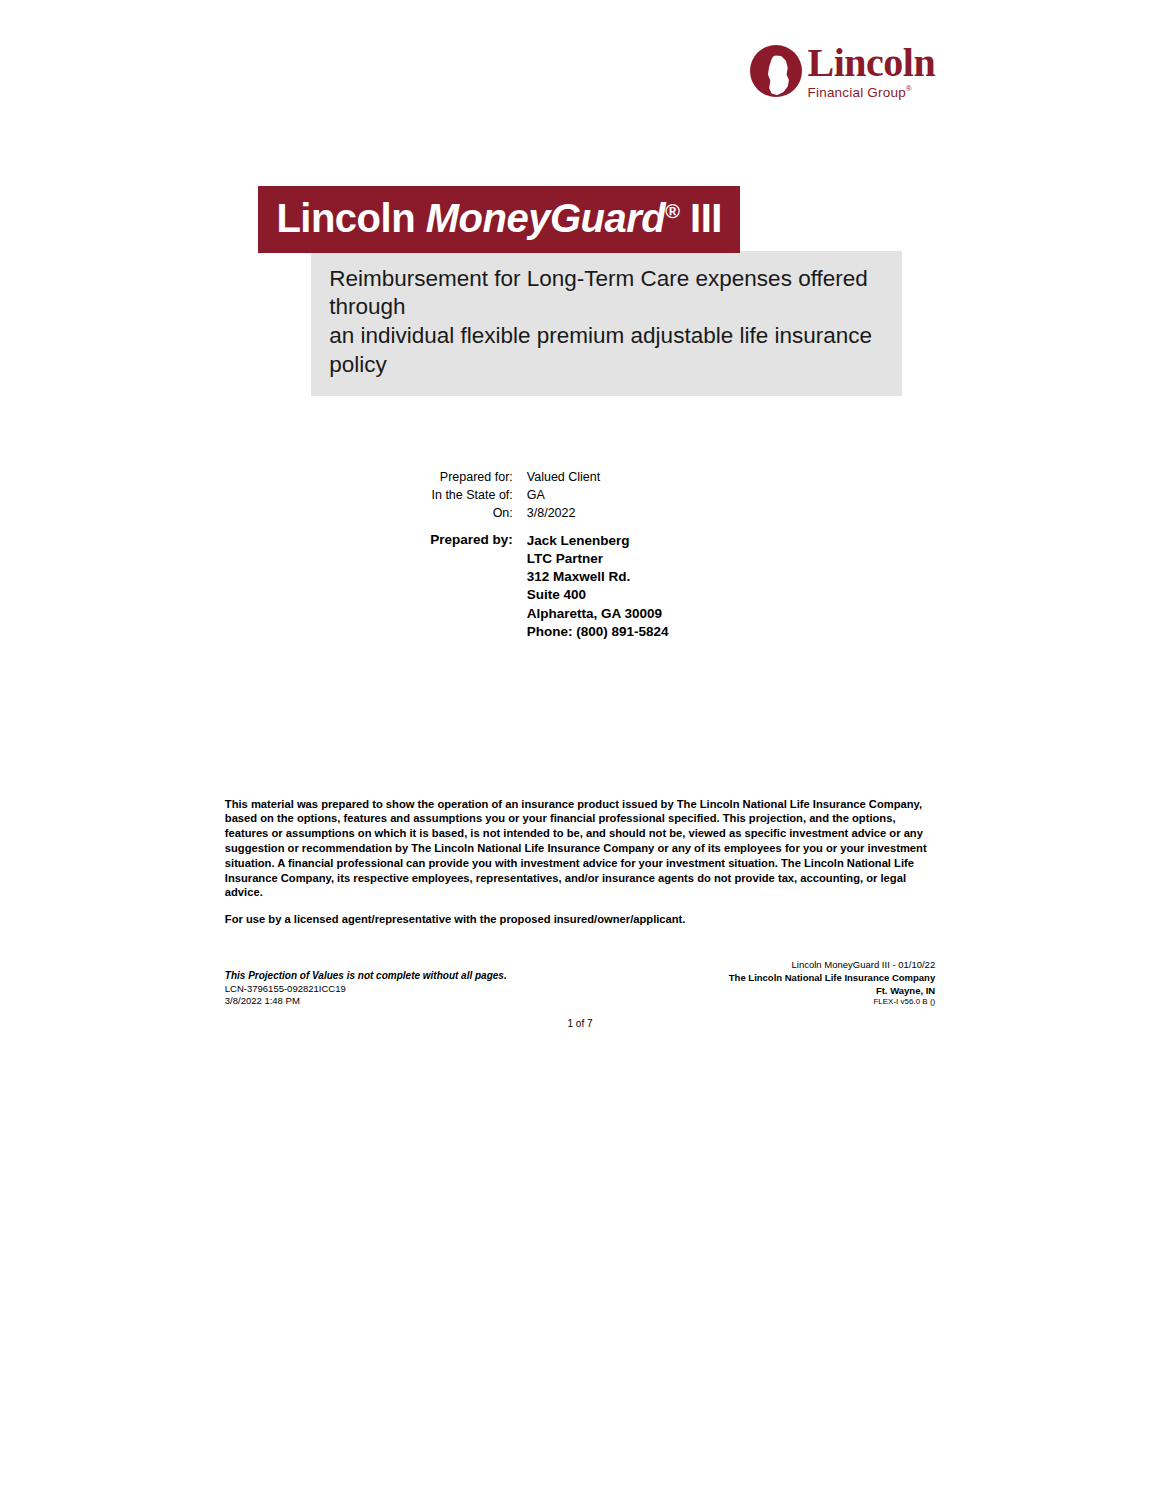Lincoln
Financial Group®
Lincoln MoneyGuard® III
Reimbursement for Long-Term Care expenses offered through
an individual flexible premium adjustable life insurance policy
| Prepared for: | Valued Client |
| In the State of: | GA |
| On: | 3/8/2022 |
| Prepared by: | Jack Lenenberg LTC Partner 312 Maxwell Rd. Suite 400 Alpharetta, GA 30009 Phone: (800) 891-5824 |
This material was prepared to show the operation of an insurance product issued by The Lincoln National Life Insurance Company, based on the options, features and assumptions you or your financial professional specified. This projection, and the options, features or assumptions on which it is based, is not intended to be, and should not be, viewed as specific investment advice or any suggestion or recommendation by The Lincoln National Life Insurance Company or any of its employees for you or your investment situation. A financial professional can provide you with investment advice for your investment situation. The Lincoln National Life Insurance Company, its respective employees, representatives, and/or insurance agents do not provide tax, accounting, or legal advice.
For use by a licensed agent/representative with the proposed insured/owner/applicant.
This Projection of Values is not complete without all pages.
LCN-3796155-092821ICC19
3/8/2022 1:48 PM
Lincoln MoneyGuard III - 01/10/22
The Lincoln National Life Insurance Company
Ft. Wayne, IN
FLEX-I v56.0 B ()
1 of 7